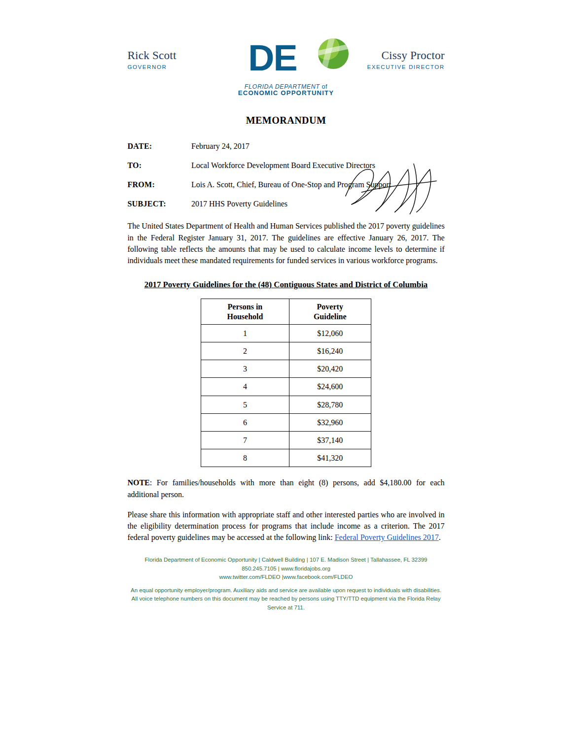Rick Scott
GOVERNOR
DEO
FLORIDA DEPARTMENT of
ECONOMIC OPPORTUNITY
Cissy Proctor
EXECUTIVE DIRECTOR
MEMORANDUM
DATE:
February 24, 2017
TO:
Local Workforce Development Board Executive Directors
FROM:
Lois A. Scott, Chief, Bureau of One-Stop and Program Support
SUBJECT:
2017 HHS Poverty Guidelines
The United States Department of Health and Human Services published the 2017 poverty guidelines in the Federal Register January 31, 2017. The guidelines are effective January 26, 2017. The following table reflects the amounts that may be used to calculate income levels to determine if individuals meet these mandated requirements for funded services in various workforce programs.
2017 Poverty Guidelines for the (48) Contiguous States and District of Columbia
| Persons in Household | Poverty Guideline |
| --- | --- |
| 1 | $12,060 |
| 2 | $16,240 |
| 3 | $20,420 |
| 4 | $24,600 |
| 5 | $28,780 |
| 6 | $32,960 |
| 7 | $37,140 |
| 8 | $41,320 |
NOTE: For families/households with more than eight (8) persons, add $4,180.00 for each additional person.
Please share this information with appropriate staff and other interested parties who are involved in the eligibility determination process for programs that include income as a criterion. The 2017 federal poverty guidelines may be accessed at the following link: Federal Poverty Guidelines 2017.
Florida Department of Economic Opportunity | Caldwell Building | 107 E. Madison Street | Tallahassee, FL 32399
850.245.7105 | www.floridajobs.org
www.twitter.com/FLDEO |www.facebook.com/FLDEO
An equal opportunity employer/program. Auxiliary aids and service are available upon request to individuals with disabilities. All voice telephone numbers on this document may be reached by persons using TTY/TTD equipment via the Florida Relay Service at 711.